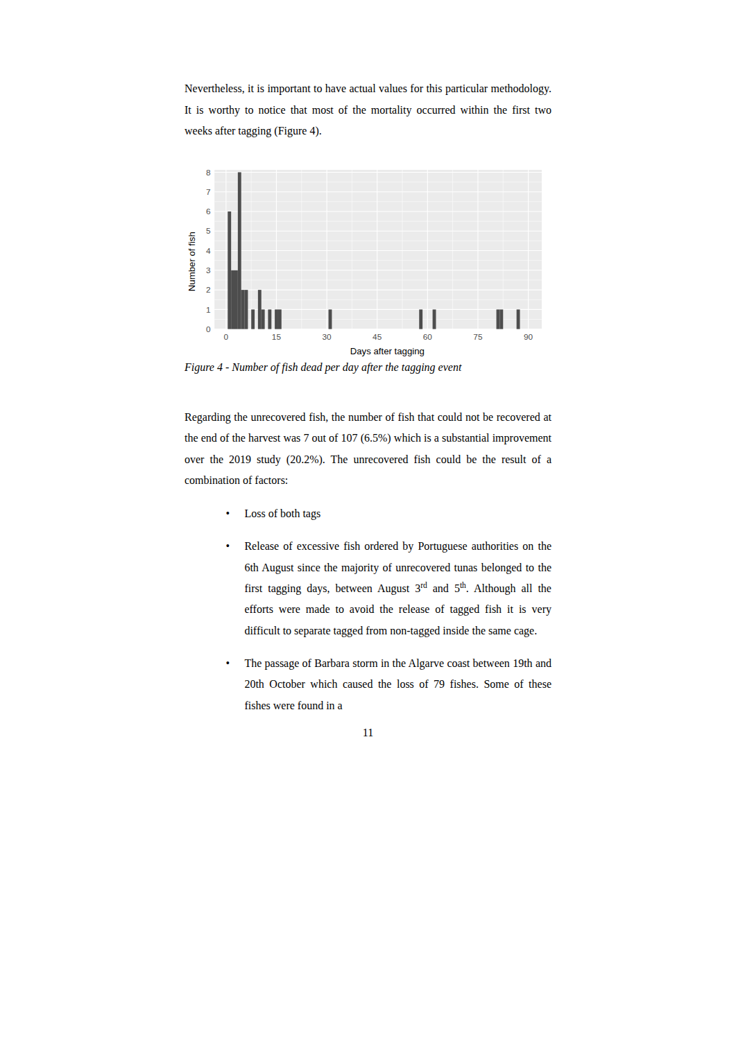Nevertheless, it is important to have actual values for this particular methodology. It is worthy to notice that most of the mortality occurred within the first two weeks after tagging (Figure 4).
Number of fish Days after tagging 0 1 2 3 4 5 6 7 8 0 15 30 45 60 75 90
Figure 4 - Number of fish dead per day after the tagging event
Regarding the unrecovered fish, the number of fish that could not be recovered at the end of the harvest was 7 out of 107 (6.5%) which is a substantial improvement over the 2019 study (20.2%). The unrecovered fish could be the result of a combination of factors:
Loss of both tags
Release of excessive fish ordered by Portuguese authorities on the 6th August since the majority of unrecovered tunas belonged to the first tagging days, between August 3rd and 5th. Although all the efforts were made to avoid the release of tagged fish it is very difficult to separate tagged from non-tagged inside the same cage.
The passage of Barbara storm in the Algarve coast between 19th and 20th October which caused the loss of 79 fishes. Some of these fishes were found in a
11